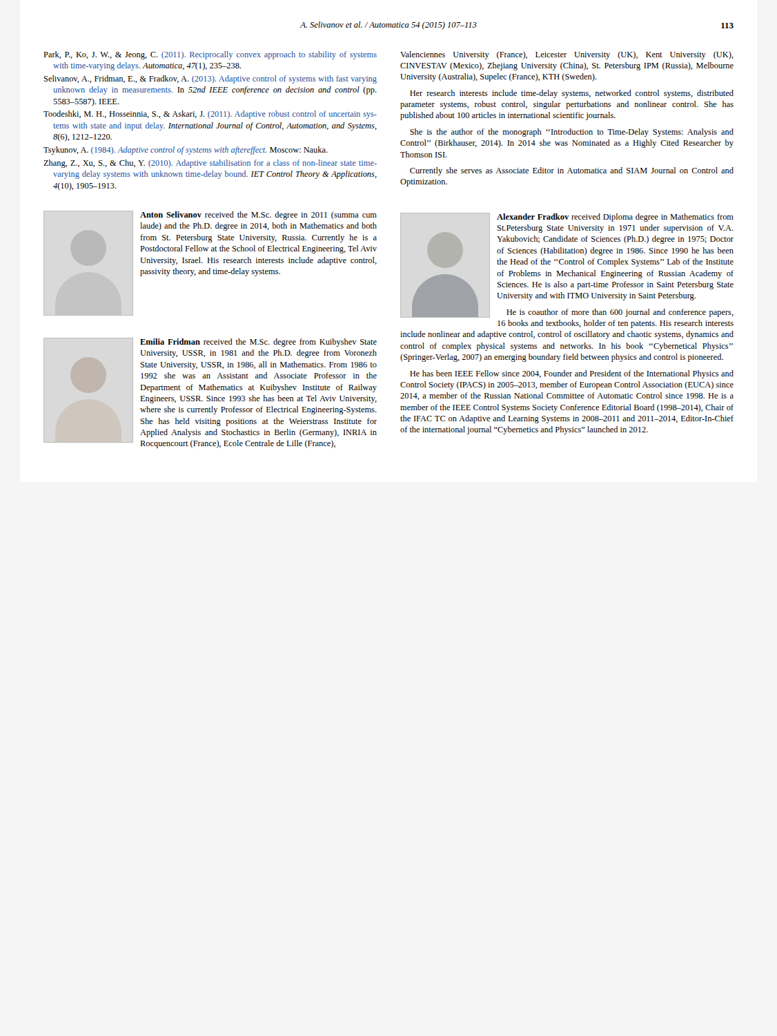A. Selivanov et al. / Automatica 54 (2015) 107–113 113
Park, P., Ko, J. W., & Jeong, C. (2011). Reciprocally convex approach to stability of systems with time-varying delays. Automatica, 47(1), 235–238.
Selivanov, A., Fridman, E., & Fradkov, A. (2013). Adaptive control of systems with fast varying unknown delay in measurements. In 52nd IEEE conference on decision and control (pp. 5583–5587). IEEE.
Toodeshki, M. H., Hosseinnia, S., & Askari, J. (2011). Adaptive robust control of uncertain systems with state and input delay. International Journal of Control, Automation, and Systems, 8(6), 1212–1220.
Tsykunov, A. (1984). Adaptive control of systems with aftereffect. Moscow: Nauka.
Zhang, Z., Xu, S., & Chu, Y. (2010). Adaptive stabilisation for a class of non-linear state time-varying delay systems with unknown time-delay bound. IET Control Theory & Applications, 4(10), 1905–1913.
Anton Selivanov received the M.Sc. degree in 2011 (summa cum laude) and the Ph.D. degree in 2014, both in Mathematics and both from St. Petersburg State University, Russia. Currently he is a Postdoctoral Fellow at the School of Electrical Engineering, Tel Aviv University, Israel. His research interests include adaptive control, passivity theory, and time-delay systems.
Emilia Fridman received the M.Sc. degree from Kuibyshev State University, USSR, in 1981 and the Ph.D. degree from Voronezh State University, USSR, in 1986, all in Mathematics. From 1986 to 1992 she was an Assistant and Associate Professor in the Department of Mathematics at Kuibyshev Institute of Railway Engineers, USSR. Since 1993 she has been at Tel Aviv University, where she is currently Professor of Electrical Engineering-Systems. She has held visiting positions at the Weierstrass Institute for Applied Analysis and Stochastics in Berlin (Germany), INRIA in Rocquencourt (France), Ecole Centrale de Lille (France),
Valenciennes University (France), Leicester University (UK), Kent University (UK), CINVESTAV (Mexico), Zhejiang University (China), St. Petersburg IPM (Russia), Melbourne University (Australia), Supelec (France), KTH (Sweden).
Her research interests include time-delay systems, networked control systems, distributed parameter systems, robust control, singular perturbations and nonlinear control. She has published about 100 articles in international scientific journals.
She is the author of the monograph ‘‘Introduction to Time-Delay Systems: Analysis and Control’’ (Birkhauser, 2014). In 2014 she was Nominated as a Highly Cited Researcher by Thomson ISI.
Currently she serves as Associate Editor in Automatica and SIAM Journal on Control and Optimization.
Alexander Fradkov received Diploma degree in Mathematics from St.Petersburg State University in 1971 under supervision of V.A. Yakubovich; Candidate of Sciences (Ph.D.) degree in 1975; Doctor of Sciences (Habilitation) degree in 1986. Since 1990 he has been the Head of the ‘‘Control of Complex Systems’’ Lab of the Institute of Problems in Mechanical Engineering of Russian Academy of Sciences. He is also a part-time Professor in Saint Petersburg State University and with ITMO University in Saint Petersburg.
He is coauthor of more than 600 journal and conference papers, 16 books and textbooks, holder of ten patents. His research interests include nonlinear and adaptive control, control of oscillatory and chaotic systems, dynamics and control of complex physical systems and networks. In his book ‘‘Cybernetical Physics’’ (Springer-Verlag, 2007) an emerging boundary field between physics and control is pioneered.
He has been IEEE Fellow since 2004, Founder and President of the International Physics and Control Society (IPACS) in 2005–2013, member of European Control Association (EUCA) since 2014, a member of the Russian National Committee of Automatic Control since 1998. He is a member of the IEEE Control Systems Society Conference Editorial Board (1998–2014), Chair of the IFAC TC on Adaptive and Learning Systems in 2008–2011 and 2011–2014, Editor-In-Chief of the international journal “Cybernetics and Physics” launched in 2012.